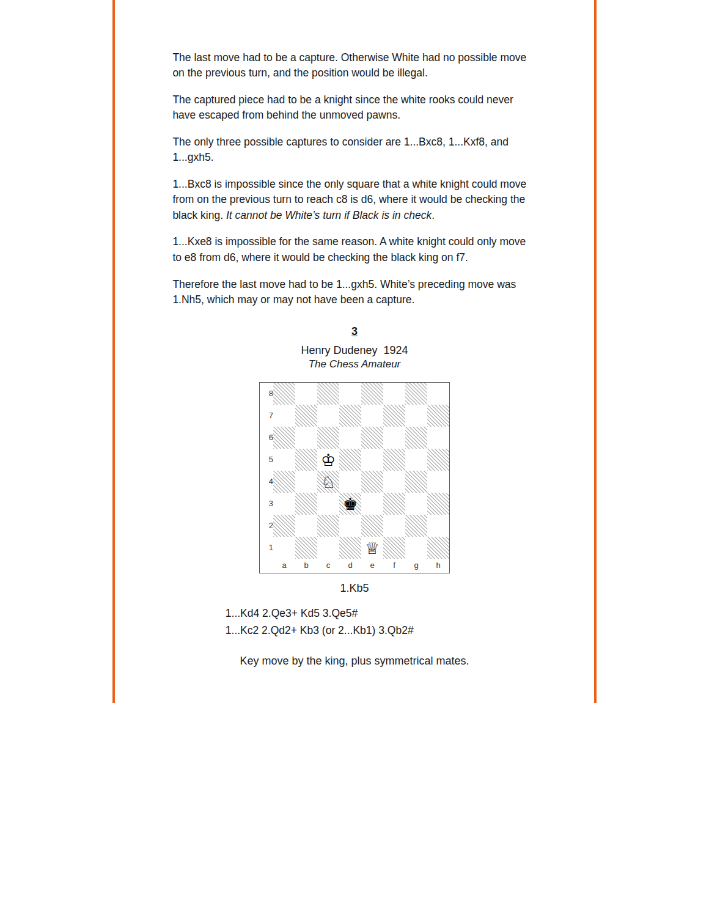The last move had to be a capture. Otherwise White had no possible move on the previous turn, and the position would be illegal.
The captured piece had to be a knight since the white rooks could never have escaped from behind the unmoved pawns.
The only three possible captures to consider are 1...Bxc8, 1...Kxf8, and 1...gxh5.
1...Bxc8 is impossible since the only square that a white knight could move from on the previous turn to reach c8 is d6, where it would be checking the black king. It cannot be White’s turn if Black is in check.
1...Kxe8 is impossible for the same reason. A white knight could only move to e8 from d6, where it would be checking the black king on f7.
Therefore the last move had to be 1...gxh5. White’s preceding move was 1.Nh5, which may or may not have been a capture.
3
Henry Dudeney 1924
The Chess Amateur
| 8 | | | | | | | | |
| 7 | | | | | | | | |
| 6 | | | | | | | | |
| 5 | | | ♔ | | | | | |
| 4 | | | ♘ | | | | | |
| 3 | | | | ♚ | | | | |
| 2 | | | | | | | | |
| 1 | | | | | ♕ | | | |
| | a | b | c | d | e | f | g | h |
1.Kb5
1...Kd4 2.Qe3+ Kd5 3.Qe5#
1...Kc2 2.Qd2+ Kb3 (or 2...Kb1) 3.Qb2#
Key move by the king, plus symmetrical mates.